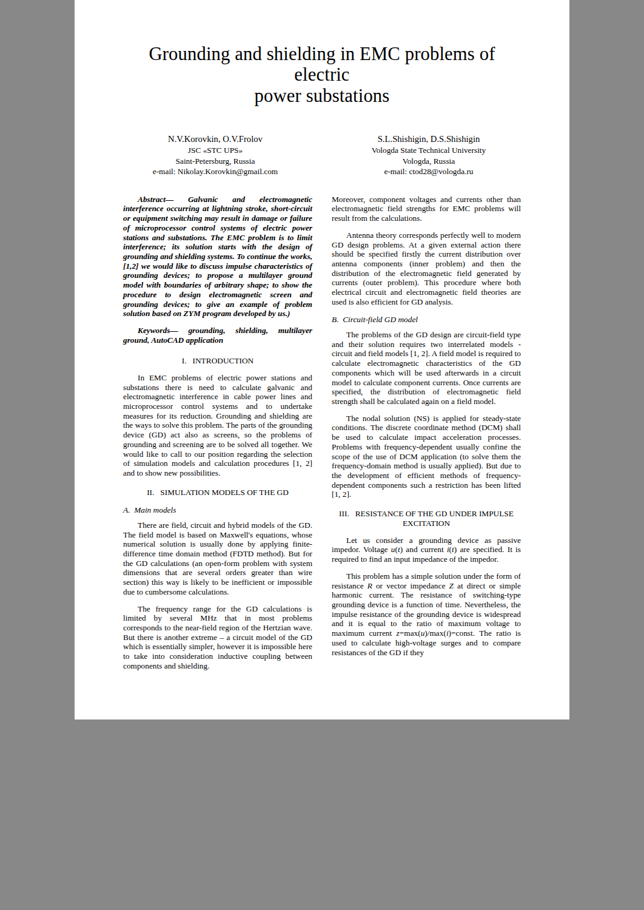Grounding and shielding in EMC problems of electric
power substations
N.V.Korovkin, O.V.Frolov
JSC «STC UPS»
Saint-Petersburg, Russia
e-mail: Nikolay.Korovkin@gmail.com
S.L.Shishigin, D.S.Shishigin
Vologda State Technical University
Vologda, Russia
e-mail: ctod28@vologda.ru
Abstract— Galvanic and electromagnetic interference occurring at lightning stroke, short-circuit or equipment switching may result in damage or failure of microprocessor control systems of electric power stations and substations. The EMC problem is to limit interference; its solution starts with the design of grounding and shielding systems. To continue the works, [1,2] we would like to discuss impulse characteristics of grounding devices; to propose a multilayer ground model with boundaries of arbitrary shape; to show the procedure to design electromagnetic screen and grounding devices; to give an example of problem solution based on ZYM program developed by us.)
Keywords— grounding, shielding, multilayer ground, AutoCAD application
I. Introduction
In EMC problems of electric power stations and substations there is need to calculate galvanic and electromagnetic interference in cable power lines and microprocessor control systems and to undertake measures for its reduction. Grounding and shielding are the ways to solve this problem. The parts of the grounding device (GD) act also as screens, so the problems of grounding and screening are to be solved all together. We would like to call to our position regarding the selection of simulation models and calculation procedures [1, 2] and to show new possibilities.
II. Simulation models of the GD
A. Main models
There are field, circuit and hybrid models of the GD. The field model is based on Maxwell's equations, whose numerical solution is usually done by applying finite-difference time domain method (FDTD method). But for the GD calculations (an open-form problem with system dimensions that are several orders greater than wire section) this way is likely to be inefficient or impossible due to cumbersome calculations.
The frequency range for the GD calculations is limited by several MHz that in most problems corresponds to the near-field region of the Hertzian wave. But there is another extreme – a circuit model of the GD which is essentially simpler, however it is impossible here to take into consideration inductive coupling between components and shielding.
Moreover, component voltages and currents other than electromagnetic field strengths for EMC problems will result from the calculations.
Antenna theory corresponds perfectly well to modern GD design problems. At a given external action there should be specified firstly the current distribution over antenna components (inner problem) and then the distribution of the electromagnetic field generated by currents (outer problem). This procedure where both electrical circuit and electromagnetic field theories are used is also efficient for GD analysis.
B. Circuit-field GD model
The problems of the GD design are circuit-field type and their solution requires two interrelated models - circuit and field models [1, 2]. A field model is required to calculate electromagnetic characteristics of the GD components which will be used afterwards in a circuit model to calculate component currents. Once currents are specified, the distribution of electromagnetic field strength shall be calculated again on a field model.
The nodal solution (NS) is applied for steady-state conditions. The discrete coordinate method (DCM) shall be used to calculate impact acceleration processes. Problems with frequency-dependent usually confine the scope of the use of DCM application (to solve them the frequency-domain method is usually applied). But due to the development of efficient methods of frequency-dependent components such a restriction has been lifted [1, 2].
III. Resistance of the GD under impulse excitation
Let us consider a grounding device as passive impedor. Voltage u(t) and current i(t) are specified. It is required to find an input impedance of the impedor.
This problem has a simple solution under the form of resistance R or vector impedance Z at direct or simple harmonic current. The resistance of switching-type grounding device is a function of time. Nevertheless, the impulse resistance of the grounding device is widespread and it is equal to the ratio of maximum voltage to maximum current z=max(u)/max(i)=const. The ratio is used to calculate high-voltage surges and to compare resistances of the GD if they